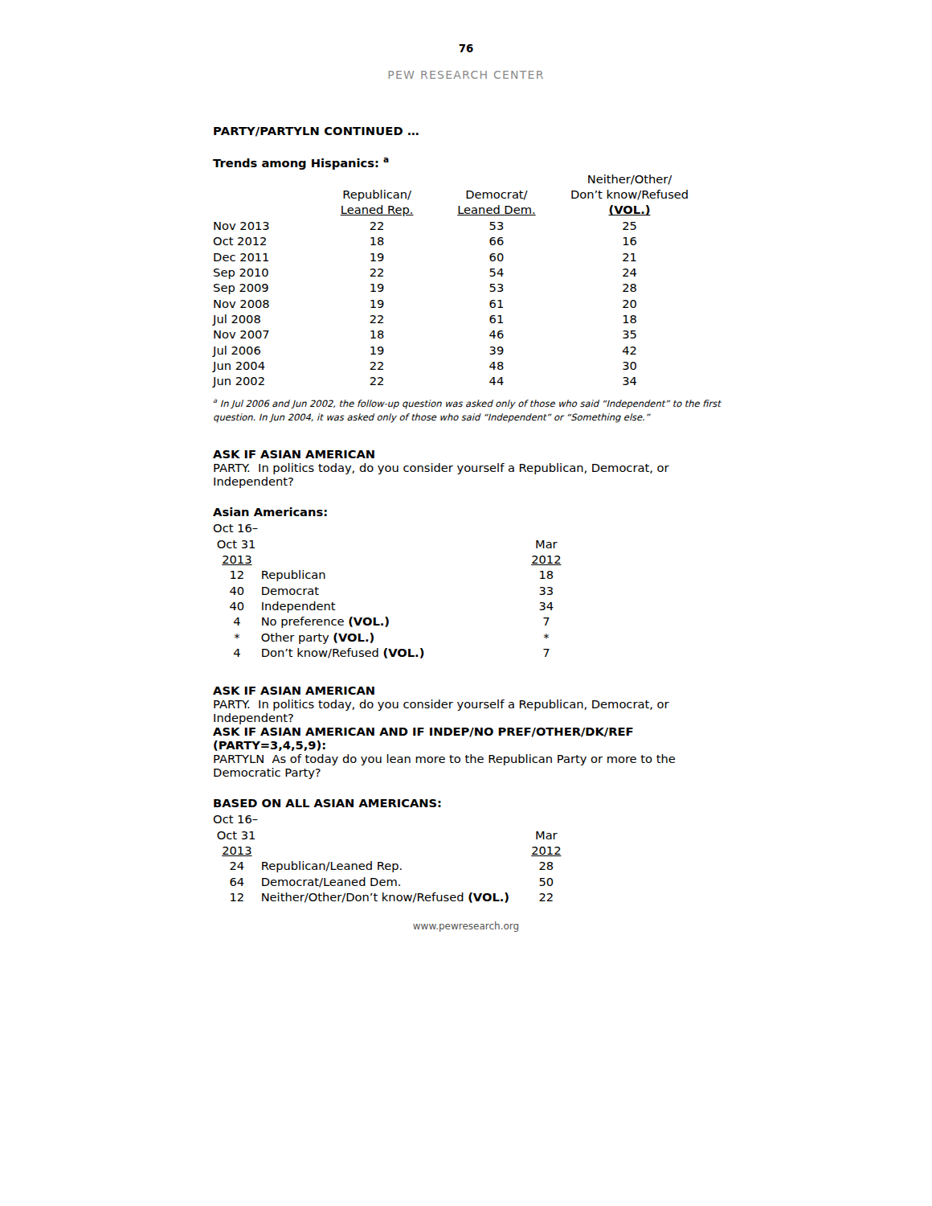76
PEW RESEARCH CENTER
PARTY/PARTYLN CONTINUED …
Trends among Hispanics: a
| | | | Neither/Other/ |
| | Republican/ | Democrat/ | Don’t know/Refused |
| | Leaned Rep. | Leaned Dem. | (VOL.) |
| Nov 2013 | 22 | 53 | 25 |
| Oct 2012 | 18 | 66 | 16 |
| Dec 2011 | 19 | 60 | 21 |
| Sep 2010 | 22 | 54 | 24 |
| Sep 2009 | 19 | 53 | 28 |
| Nov 2008 | 19 | 61 | 20 |
| Jul 2008 | 22 | 61 | 18 |
| Nov 2007 | 18 | 46 | 35 |
| Jul 2006 | 19 | 39 | 42 |
| Jun 2004 | 22 | 48 | 30 |
| Jun 2002 | 22 | 44 | 34 |
a In Jul 2006 and Jun 2002, the follow-up question was asked only of those who said “Independent” to the first question. In Jun 2004, it was asked only of those who said “Independent” or “Something else.”
ASK IF ASIAN AMERICAN
PARTY. In politics today, do you consider yourself a Republican, Democrat, or Independent?
Asian Americans:
| Oct 16– | | |
| Oct 31 | | Mar |
| 2013 | | 2012 |
| 12 | Republican | 18 |
| 40 | Democrat | 33 |
| 40 | Independent | 34 |
| 4 | No preference (VOL.) | 7 |
| * | Other party (VOL.) | * |
| 4 | Don’t know/Refused (VOL.) | 7 |
ASK IF ASIAN AMERICAN
PARTY. In politics today, do you consider yourself a Republican, Democrat, or Independent?
ASK IF ASIAN AMERICAN AND IF INDEP/NO PREF/OTHER/DK/REF (PARTY=3,4,5,9):
PARTYLN As of today do you lean more to the Republican Party or more to the Democratic Party?
BASED ON ALL ASIAN AMERICANS:
| Oct 16– | | |
| Oct 31 | | Mar |
| 2013 | | 2012 |
| 24 | Republican/Leaned Rep. | 28 |
| 64 | Democrat/Leaned Dem. | 50 |
| 12 | Neither/Other/Don’t know/Refused (VOL.) | 22 |
www.pewresearch.org